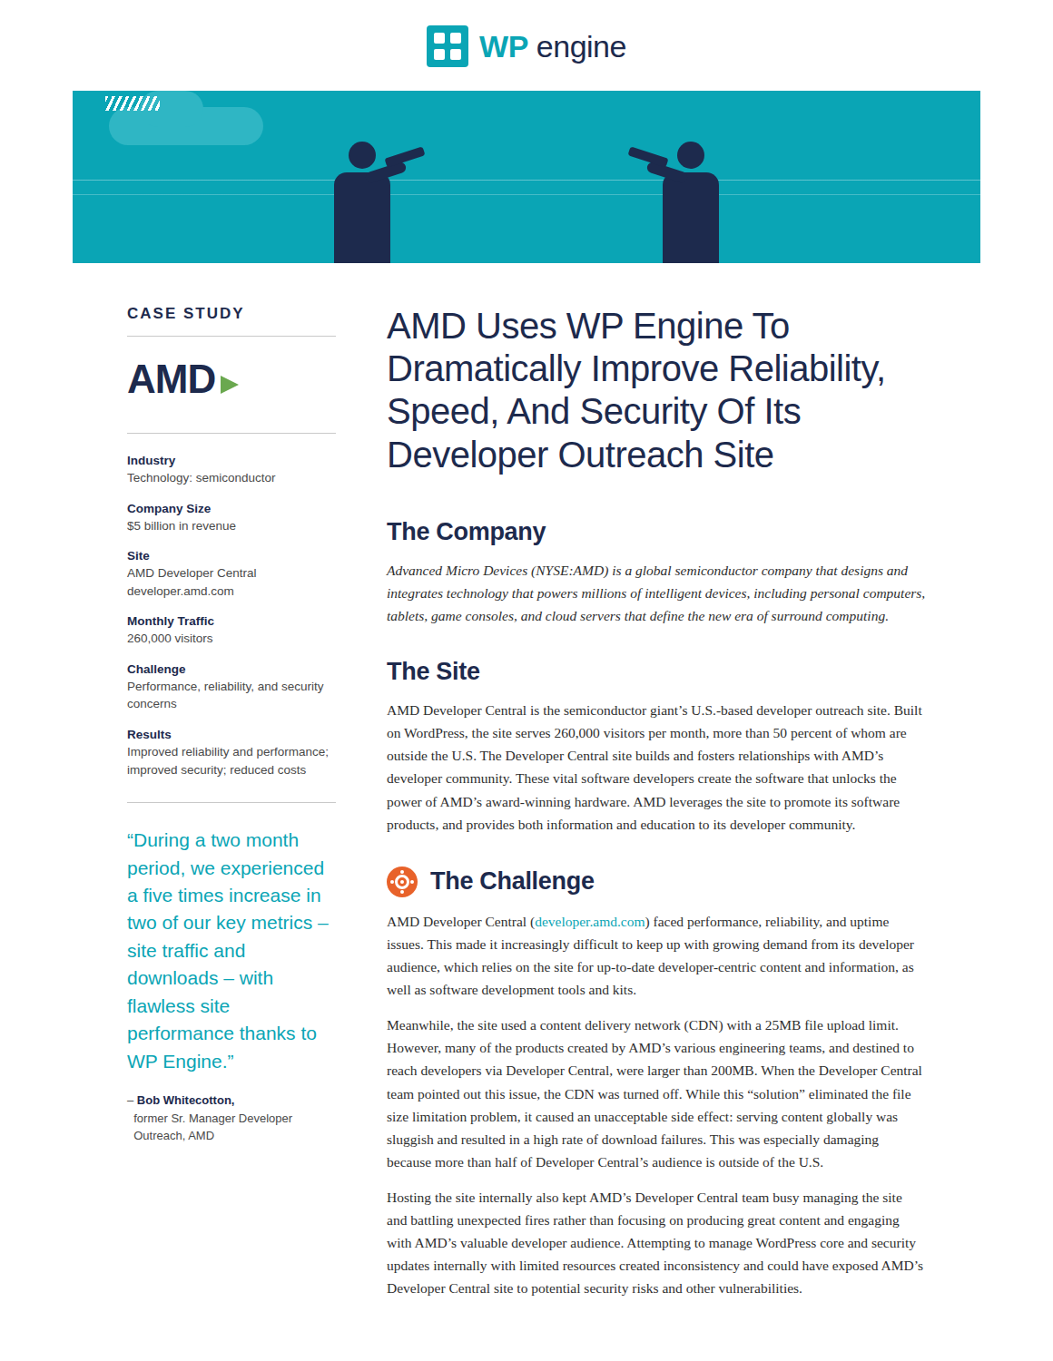WP engine
CASE STUDY
AMD
Industry
Technology: semiconductor
Company Size
$5 billion in revenue
Site
AMD Developer Central
developer.amd.com
Monthly Traffic
260,000 visitors
Challenge
Performance, reliability, and security concerns
Results
Improved reliability and performance; improved security; reduced costs
“During a two month period, we experienced a five times increase in two of our key metrics – site traffic and downloads – with flawless site performance thanks to WP Engine.”
– Bob Whitecotton,
former Sr. Manager Developer
Outreach, AMD
AMD Uses WP Engine To Dramatically Improve Reliability, Speed, And Security Of Its Developer Outreach Site
The Company
Advanced Micro Devices (NYSE:AMD) is a global semiconductor company that designs and integrates technology that powers millions of intelligent devices, including personal computers, tablets, game consoles, and cloud servers that define the new era of surround computing.
The Site
AMD Developer Central is the semiconductor giant’s U.S.-based developer outreach site. Built on WordPress, the site serves 260,000 visitors per month, more than 50 percent of whom are outside the U.S. The Developer Central site builds and fosters relationships with AMD’s developer community. These vital software developers create the software that unlocks the power of AMD’s award-winning hardware. AMD leverages the site to promote its software products, and provides both information and education to its developer community.
The Challenge
AMD Developer Central (developer.amd.com) faced performance, reliability, and uptime issues. This made it increasingly difficult to keep up with growing demand from its developer audience, which relies on the site for up-to-date developer-centric content and information, as well as software development tools and kits.
Meanwhile, the site used a content delivery network (CDN) with a 25MB file upload limit. However, many of the products created by AMD’s various engineering teams, and destined to reach developers via Developer Central, were larger than 200MB. When the Developer Central team pointed out this issue, the CDN was turned off. While this “solution” eliminated the file size limitation problem, it caused an unacceptable side effect: serving content globally was sluggish and resulted in a high rate of download failures. This was especially damaging because more than half of Developer Central’s audience is outside of the U.S.
Hosting the site internally also kept AMD’s Developer Central team busy managing the site and battling unexpected fires rather than focusing on producing great content and engaging with AMD’s valuable developer audience. Attempting to manage WordPress core and security updates internally with limited resources created inconsistency and could have exposed AMD’s Developer Central site to potential security risks and other vulnerabilities.